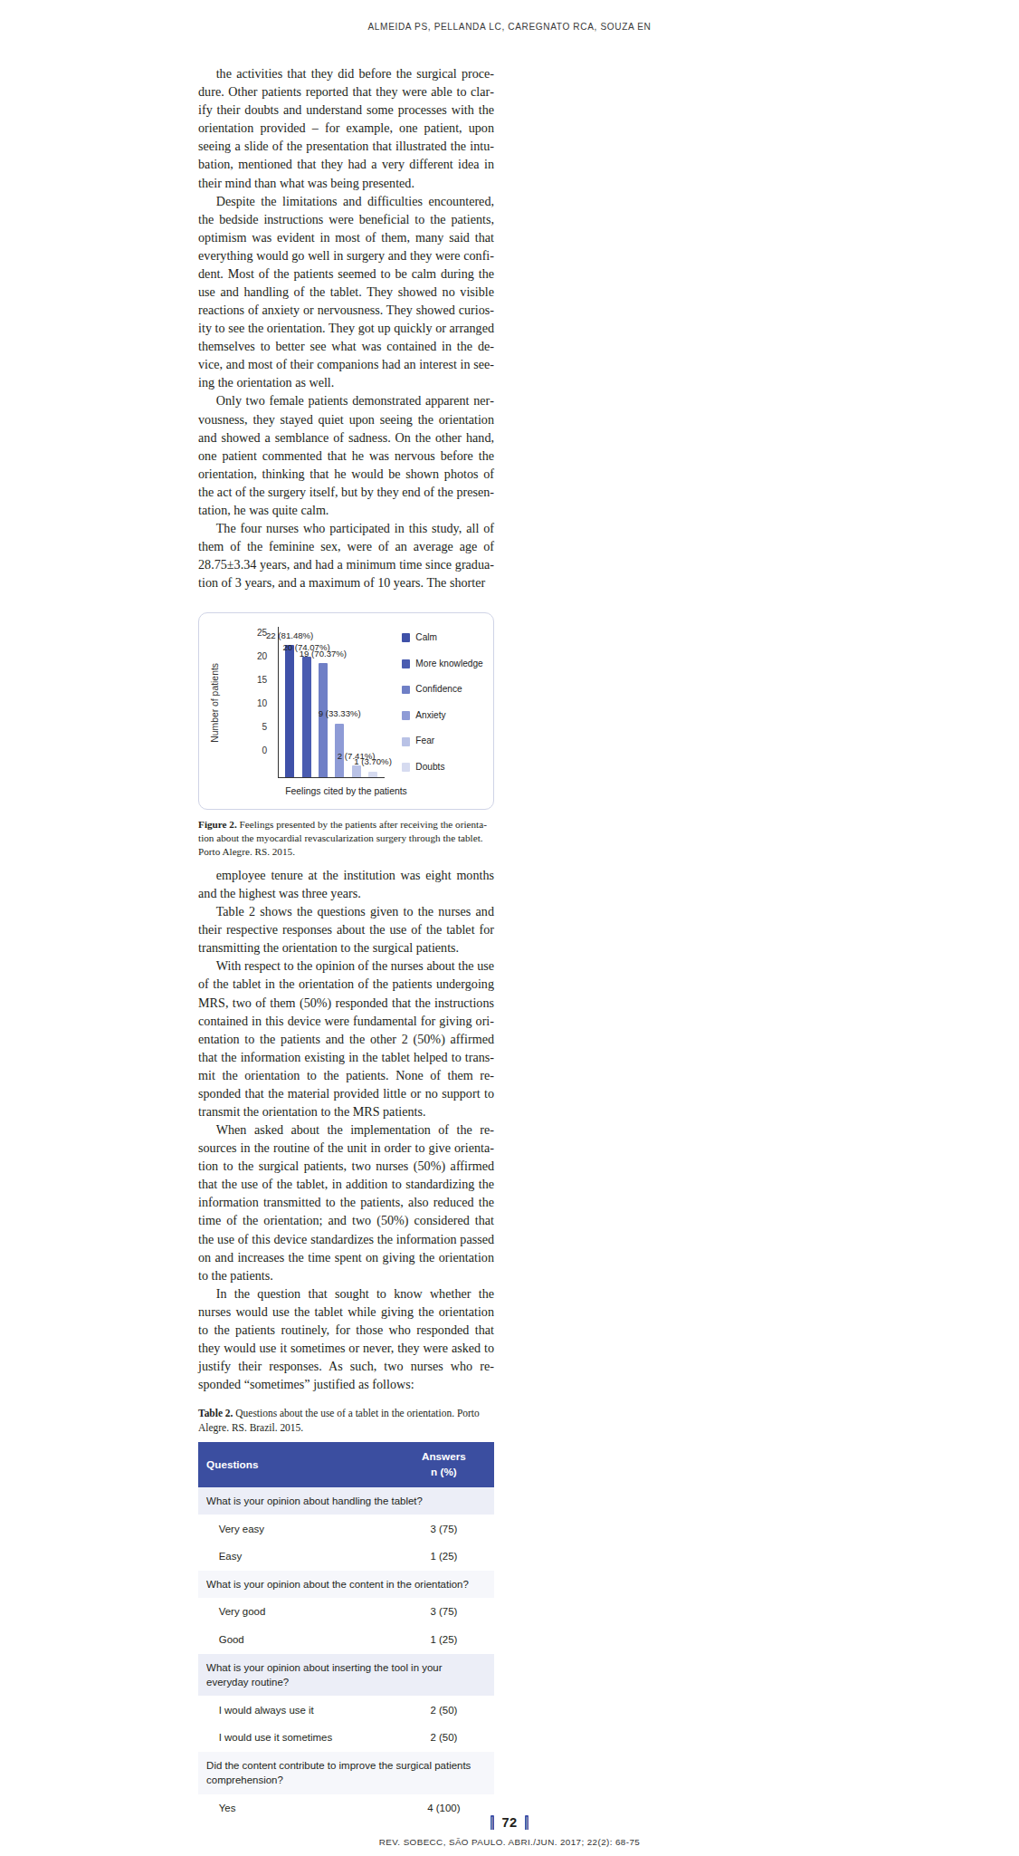Almeida PS, Pellanda LC, Caregnato RCA, Souza EN
the activities that they did before the surgical procedure. Other patients reported that they were able to clarify their doubts and understand some processes with the orientation provided – for example, one patient, upon seeing a slide of the presentation that illustrated the intubation, mentioned that they had a very different idea in their mind than what was being presented.
Despite the limitations and difficulties encountered, the bedside instructions were beneficial to the patients, optimism was evident in most of them, many said that everything would go well in surgery and they were confident. Most of the patients seemed to be calm during the use and handling of the tablet. They showed no visible reactions of anxiety or nervousness. They showed curiosity to see the orientation. They got up quickly or arranged themselves to better see what was contained in the device, and most of their companions had an interest in seeing the orientation as well.
Only two female patients demonstrated apparent nervousness, they stayed quiet upon seeing the orientation and showed a semblance of sadness. On the other hand, one patient commented that he was nervous before the orientation, thinking that he would be shown photos of the act of the surgery itself, but by they end of the presentation, he was quite calm.
The four nurses who participated in this study, all of them of the feminine sex, were of an average age of 28.75±3.34 years, and had a minimum time since graduation of 3 years, and a maximum of 10 years. The shorter
Number of patients
25
20
15
10
5
0
22 (81.48%)
20 (74.07%)
19 (70.37%)
9 (33.33%)
2 (7.41%)
1 (3.70%)
Calm
More knowledge
Confidence
Anxiety
Fear
Doubts
Feelings cited by the patients
Figure 2. Feelings presented by the patients after receiving the orientation about the myocardial revascularization surgery through the tablet. Porto Alegre. RS. 2015.
employee tenure at the institution was eight months and the highest was three years.
Table 2 shows the questions given to the nurses and their respective responses about the use of the tablet for transmitting the orientation to the surgical patients.
With respect to the opinion of the nurses about the use of the tablet in the orientation of the patients undergoing MRS, two of them (50%) responded that the instructions contained in this device were fundamental for giving orientation to the patients and the other 2 (50%) affirmed that the information existing in the tablet helped to transmit the orientation to the patients. None of them responded that the material provided little or no support to transmit the orientation to the MRS patients.
When asked about the implementation of the resources in the routine of the unit in order to give orientation to the surgical patients, two nurses (50%) affirmed that the use of the tablet, in addition to standardizing the information transmitted to the patients, also reduced the time of the orientation; and two (50%) considered that the use of this device standardizes the information passed on and increases the time spent on giving the orientation to the patients.
In the question that sought to know whether the nurses would use the tablet while giving the orientation to the patients routinely, for those who responded that they would use it sometimes or never, they were asked to justify their responses. As such, two nurses who responded “sometimes” justified as follows:
Table 2. Questions about the use of a tablet in the orientation. Porto Alegre. RS. Brazil. 2015.
| Questions | Answers n (%) |
| --- | --- |
| What is your opinion about handling the tablet? |
| Very easy | 3 (75) |
| Easy | 1 (25) |
| What is your opinion about the content in the orientation? |
| Very good | 3 (75) |
| Good | 1 (25) |
| What is your opinion about inserting the tool in your everyday routine? |
| I would always use it | 2 (50) |
| I would use it sometimes | 2 (50) |
| Did the content contribute to improve the surgical patients comprehension? |
| Yes | 4 (100) |
| 72 |
Rev. SOBECC, São Paulo. Abri./Jun. 2017; 22(2): 68-75